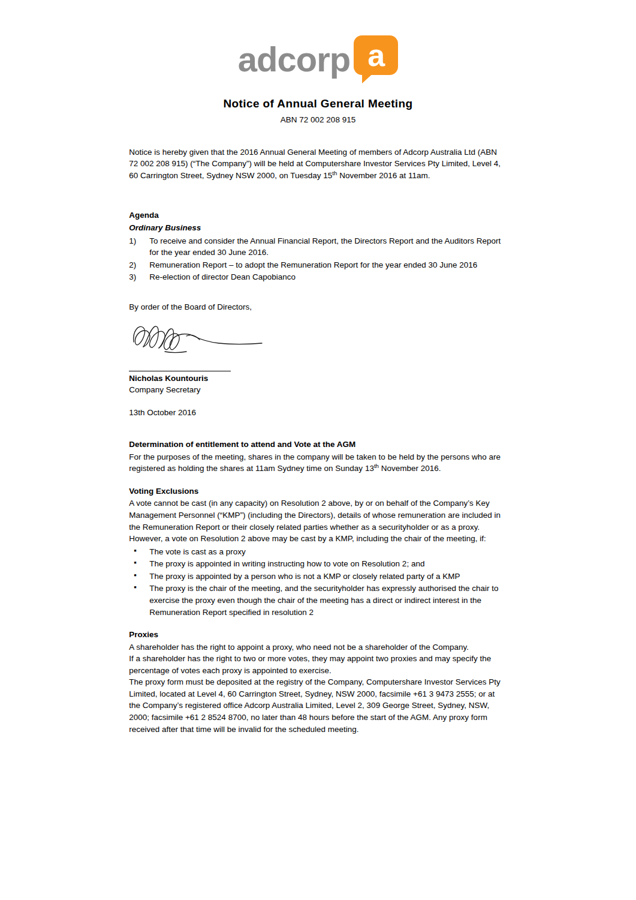adcorp a
Notice of Annual General Meeting
ABN 72 002 208 915
Notice is hereby given that the 2016 Annual General Meeting of members of Adcorp Australia Ltd (ABN 72 002 208 915) (“The Company”) will be held at Computershare Investor Services Pty Limited, Level 4, 60 Carrington Street, Sydney NSW 2000, on Tuesday 15th November 2016 at 11am.
Agenda
Ordinary Business
To receive and consider the Annual Financial Report, the Directors Report and the Auditors Report for the year ended 30 June 2016.
Remuneration Report – to adopt the Remuneration Report for the year ended 30 June 2016
Re-election of director Dean Capobianco
By order of the Board of Directors,
Nicholas Kountouris
Company Secretary
13th October 2016
Determination of entitlement to attend and Vote at the AGM
For the purposes of the meeting, shares in the company will be taken to be held by the persons who are registered as holding the shares at 11am Sydney time on Sunday 13th November 2016.
Voting Exclusions
A vote cannot be cast (in any capacity) on Resolution 2 above, by or on behalf of the Company’s Key Management Personnel (“KMP”) (including the Directors), details of whose remuneration are included in the Remuneration Report or their closely related parties whether as a securityholder or as a proxy.
However, a vote on Resolution 2 above may be cast by a KMP, including the chair of the meeting, if:
The vote is cast as a proxy
The proxy is appointed in writing instructing how to vote on Resolution 2; and
The proxy is appointed by a person who is not a KMP or closely related party of a KMP
The proxy is the chair of the meeting, and the securityholder has expressly authorised the chair to exercise the proxy even though the chair of the meeting has a direct or indirect interest in the Remuneration Report specified in resolution 2
Proxies
A shareholder has the right to appoint a proxy, who need not be a shareholder of the Company.
If a shareholder has the right to two or more votes, they may appoint two proxies and may specify the percentage of votes each proxy is appointed to exercise.
The proxy form must be deposited at the registry of the Company, Computershare Investor Services Pty Limited, located at Level 4, 60 Carrington Street, Sydney, NSW 2000, facsimile +61 3 9473 2555; or at the Company’s registered office Adcorp Australia Limited, Level 2, 309 George Street, Sydney, NSW, 2000; facsimile +61 2 8524 8700, no later than 48 hours before the start of the AGM. Any proxy form received after that time will be invalid for the scheduled meeting.